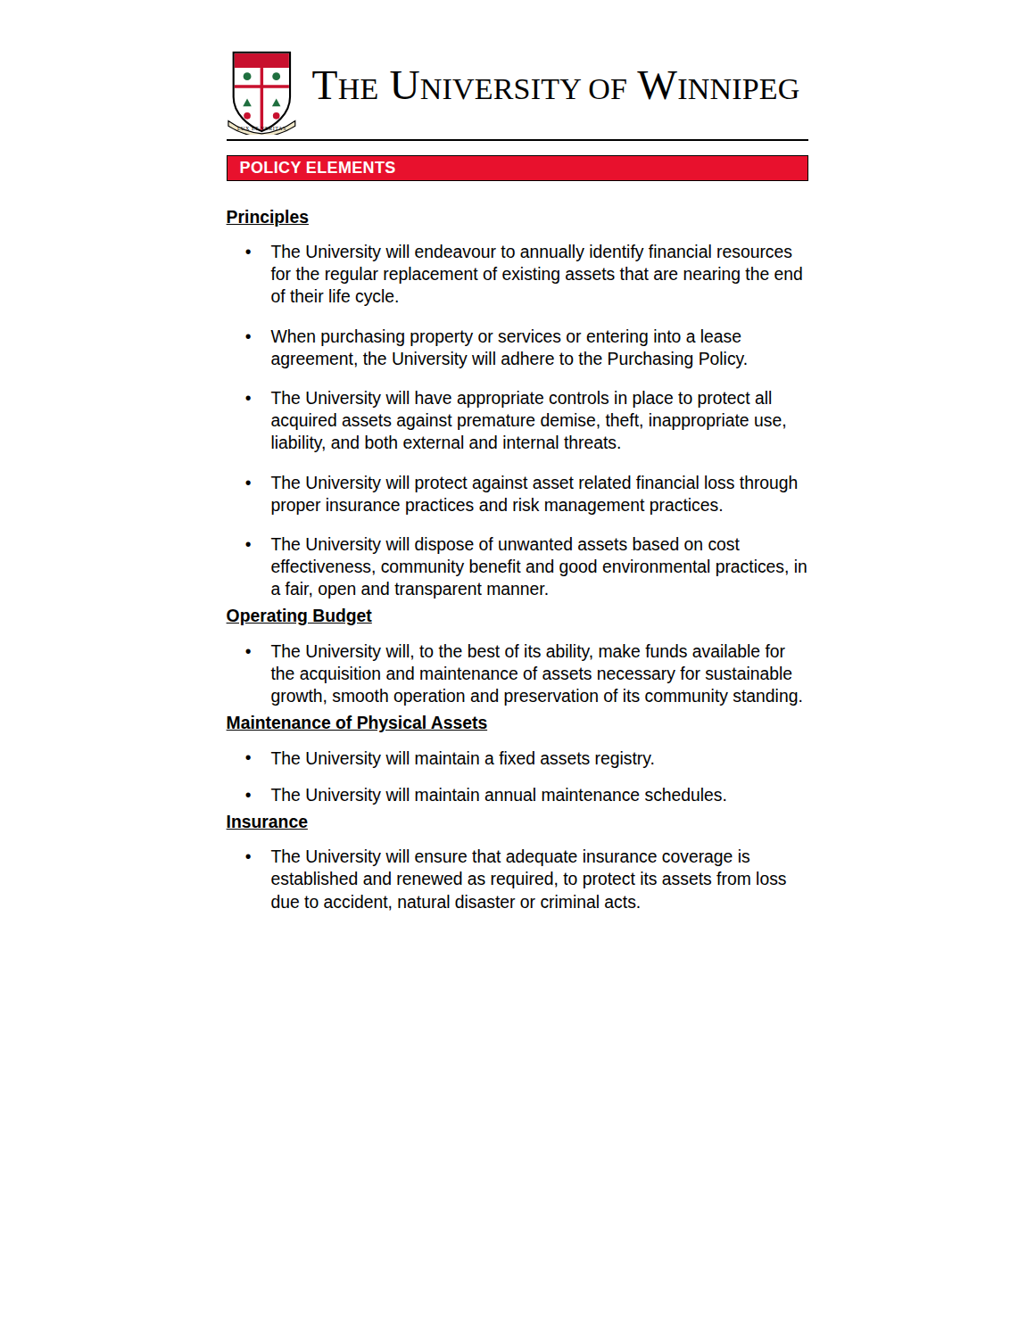LUX ET VERITAS
THE UNIVERSITY OF WINNIPEG
POLICY ELEMENTS
Principles
The University will endeavour to annually identify financial resources for the regular replacement of existing assets that are nearing the end of their life cycle.
When purchasing property or services or entering into a lease agreement, the University will adhere to the Purchasing Policy.
The University will have appropriate controls in place to protect all acquired assets against premature demise, theft, inappropriate use, liability, and both external and internal threats.
The University will protect against asset related financial loss through proper insurance practices and risk management practices.
The University will dispose of unwanted assets based on cost effectiveness, community benefit and good environmental practices, in a fair, open and transparent manner.
Operating Budget
The University will, to the best of its ability, make funds available for the acquisition and maintenance of assets necessary for sustainable growth, smooth operation and preservation of its community standing.
Maintenance of Physical Assets
The University will maintain a fixed assets registry.
The University will maintain annual maintenance schedules.
Insurance
The University will ensure that adequate insurance coverage is established and renewed as required, to protect its assets from loss due to accident, natural disaster or criminal acts.